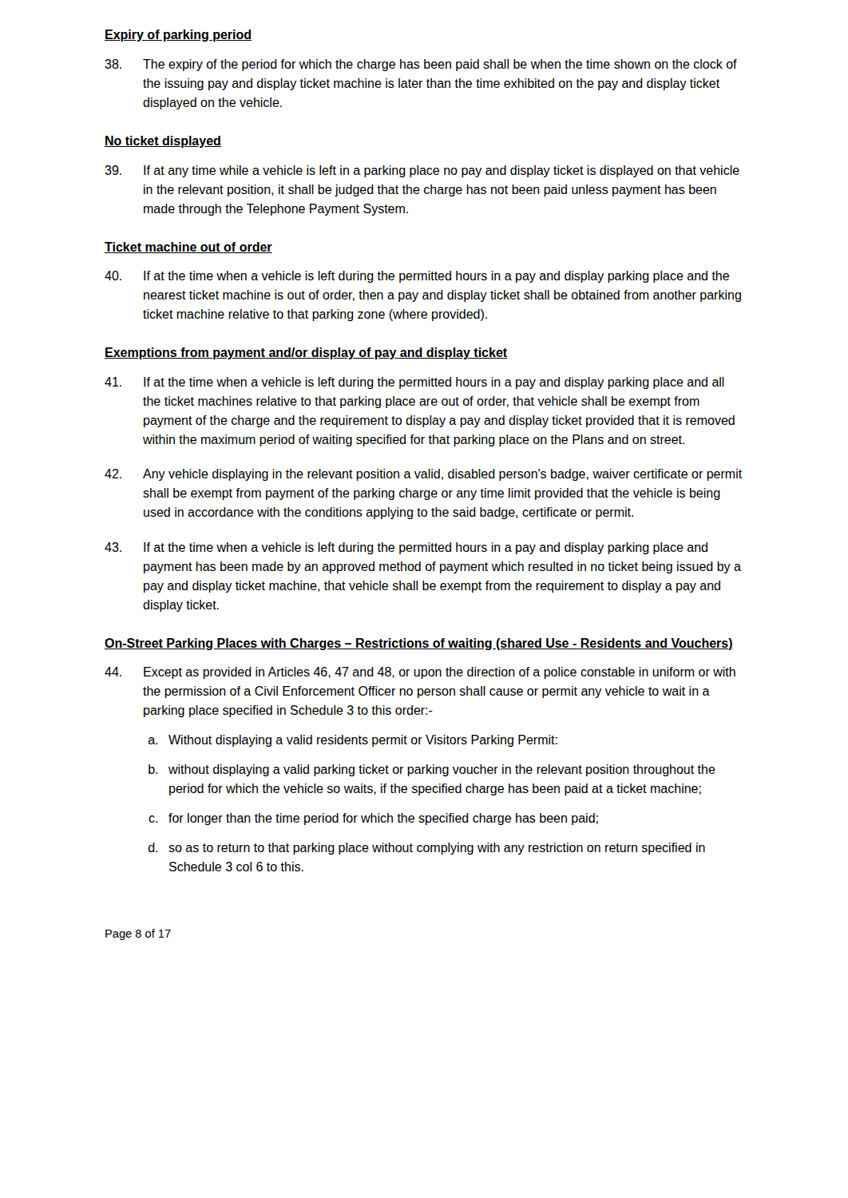Expiry of parking period
38.
The expiry of the period for which the charge has been paid shall be when the time shown on the clock of the issuing pay and display ticket machine is later than the time exhibited on the pay and display ticket displayed on the vehicle.
No ticket displayed
39.
If at any time while a vehicle is left in a parking place no pay and display ticket is displayed on that vehicle in the relevant position, it shall be judged that the charge has not been paid unless payment has been made through the Telephone Payment System.
Ticket machine out of order
40.
If at the time when a vehicle is left during the permitted hours in a pay and display parking place and the nearest ticket machine is out of order, then a pay and display ticket shall be obtained from another parking ticket machine relative to that parking zone (where provided).
Exemptions from payment and/or display of pay and display ticket
41.
If at the time when a vehicle is left during the permitted hours in a pay and display parking place and all the ticket machines relative to that parking place are out of order, that vehicle shall be exempt from payment of the charge and the requirement to display a pay and display ticket provided that it is removed within the maximum period of waiting specified for that parking place on the Plans and on street.
42.
Any vehicle displaying in the relevant position a valid, disabled person's badge, waiver certificate or permit shall be exempt from payment of the parking charge or any time limit provided that the vehicle is being used in accordance with the conditions applying to the said badge, certificate or permit.
43.
If at the time when a vehicle is left during the permitted hours in a pay and display parking place and payment has been made by an approved method of payment which resulted in no ticket being issued by a pay and display ticket machine, that vehicle shall be exempt from the requirement to display a pay and display ticket.
On-Street Parking Places with Charges – Restrictions of waiting (shared Use - Residents and Vouchers)
44.
Except as provided in Articles 46, 47 and 48, or upon the direction of a police constable in uniform or with the permission of a Civil Enforcement Officer no person shall cause or permit any vehicle to wait in a parking place specified in Schedule 3 to this order:-
Without displaying a valid residents permit or Visitors Parking Permit:
without displaying a valid parking ticket or parking voucher in the relevant position throughout the period for which the vehicle so waits, if the specified charge has been paid at a ticket machine;
for longer than the time period for which the specified charge has been paid;
so as to return to that parking place without complying with any restriction on return specified in Schedule 3 col 6 to this.
Page 8 of 17